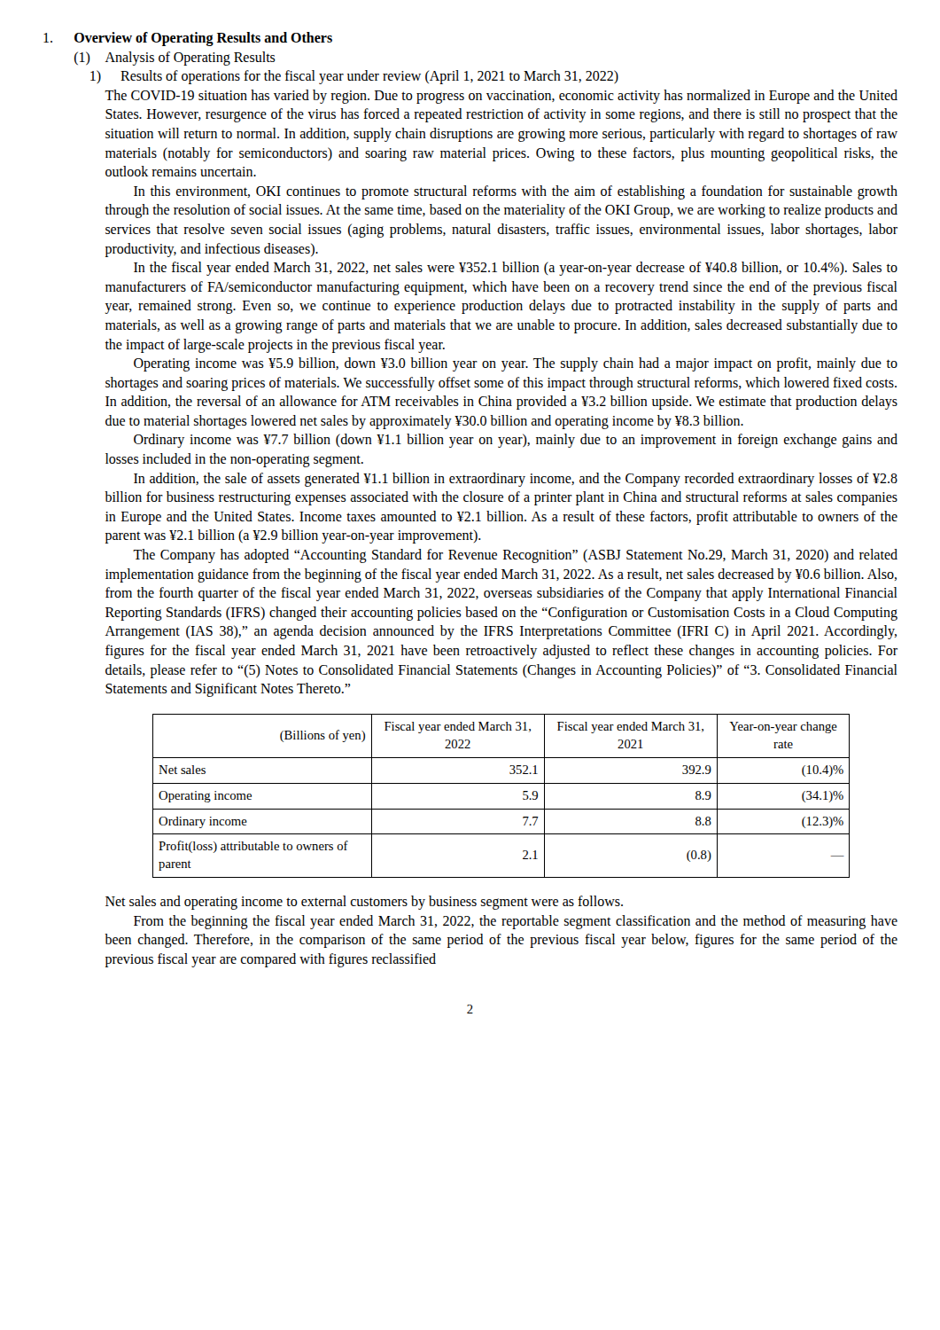1. Overview of Operating Results and Others
(1) Analysis of Operating Results
1) Results of operations for the fiscal year under review (April 1, 2021 to March 31, 2022)
The COVID-19 situation has varied by region. Due to progress on vaccination, economic activity has normalized in Europe and the United States. However, resurgence of the virus has forced a repeated restriction of activity in some regions, and there is still no prospect that the situation will return to normal. In addition, supply chain disruptions are growing more serious, particularly with regard to shortages of raw materials (notably for semiconductors) and soaring raw material prices. Owing to these factors, plus mounting geopolitical risks, the outlook remains uncertain.
In this environment, OKI continues to promote structural reforms with the aim of establishing a foundation for sustainable growth through the resolution of social issues. At the same time, based on the materiality of the OKI Group, we are working to realize products and services that resolve seven social issues (aging problems, natural disasters, traffic issues, environmental issues, labor shortages, labor productivity, and infectious diseases).
In the fiscal year ended March 31, 2022, net sales were ¥352.1 billion (a year-on-year decrease of ¥40.8 billion, or 10.4%). Sales to manufacturers of FA/semiconductor manufacturing equipment, which have been on a recovery trend since the end of the previous fiscal year, remained strong. Even so, we continue to experience production delays due to protracted instability in the supply of parts and materials, as well as a growing range of parts and materials that we are unable to procure. In addition, sales decreased substantially due to the impact of large-scale projects in the previous fiscal year.
Operating income was ¥5.9 billion, down ¥3.0 billion year on year. The supply chain had a major impact on profit, mainly due to shortages and soaring prices of materials. We successfully offset some of this impact through structural reforms, which lowered fixed costs. In addition, the reversal of an allowance for ATM receivables in China provided a ¥3.2 billion upside. We estimate that production delays due to material shortages lowered net sales by approximately ¥30.0 billion and operating income by ¥8.3 billion.
Ordinary income was ¥7.7 billion (down ¥1.1 billion year on year), mainly due to an improvement in foreign exchange gains and losses included in the non-operating segment.
In addition, the sale of assets generated ¥1.1 billion in extraordinary income, and the Company recorded extraordinary losses of ¥2.8 billion for business restructuring expenses associated with the closure of a printer plant in China and structural reforms at sales companies in Europe and the United States. Income taxes amounted to ¥2.1 billion. As a result of these factors, profit attributable to owners of the parent was ¥2.1 billion (a ¥2.9 billion year-on-year improvement).
The Company has adopted “Accounting Standard for Revenue Recognition” (ASBJ Statement No.29, March 31, 2020) and related implementation guidance from the beginning of the fiscal year ended March 31, 2022. As a result, net sales decreased by ¥0.6 billion. Also, from the fourth quarter of the fiscal year ended March 31, 2022, overseas subsidiaries of the Company that apply International Financial Reporting Standards (IFRS) changed their accounting policies based on the “Configuration or Customisation Costs in a Cloud Computing Arrangement (IAS 38),” an agenda decision announced by the IFRS Interpretations Committee (IFRI C) in April 2021. Accordingly, figures for the fiscal year ended March 31, 2021 have been retroactively adjusted to reflect these changes in accounting policies. For details, please refer to “(5) Notes to Consolidated Financial Statements (Changes in Accounting Policies)” of “3. Consolidated Financial Statements and Significant Notes Thereto.”
| (Billions of yen) | Fiscal year ended March 31, 2022 | Fiscal year ended March 31, 2021 | Year-on-year change rate |
| --- | --- | --- | --- |
| Net sales | 352.1 | 392.9 | (10.4)% |
| Operating income | 5.9 | 8.9 | (34.1)% |
| Ordinary income | 7.7 | 8.8 | (12.3)% |
| Profit(loss) attributable to owners of parent | 2.1 | (0.8) | — |
Net sales and operating income to external customers by business segment were as follows.
From the beginning the fiscal year ended March 31, 2022, the reportable segment classification and the method of measuring have been changed. Therefore, in the comparison of the same period of the previous fiscal year below, figures for the same period of the previous fiscal year are compared with figures reclassified
2